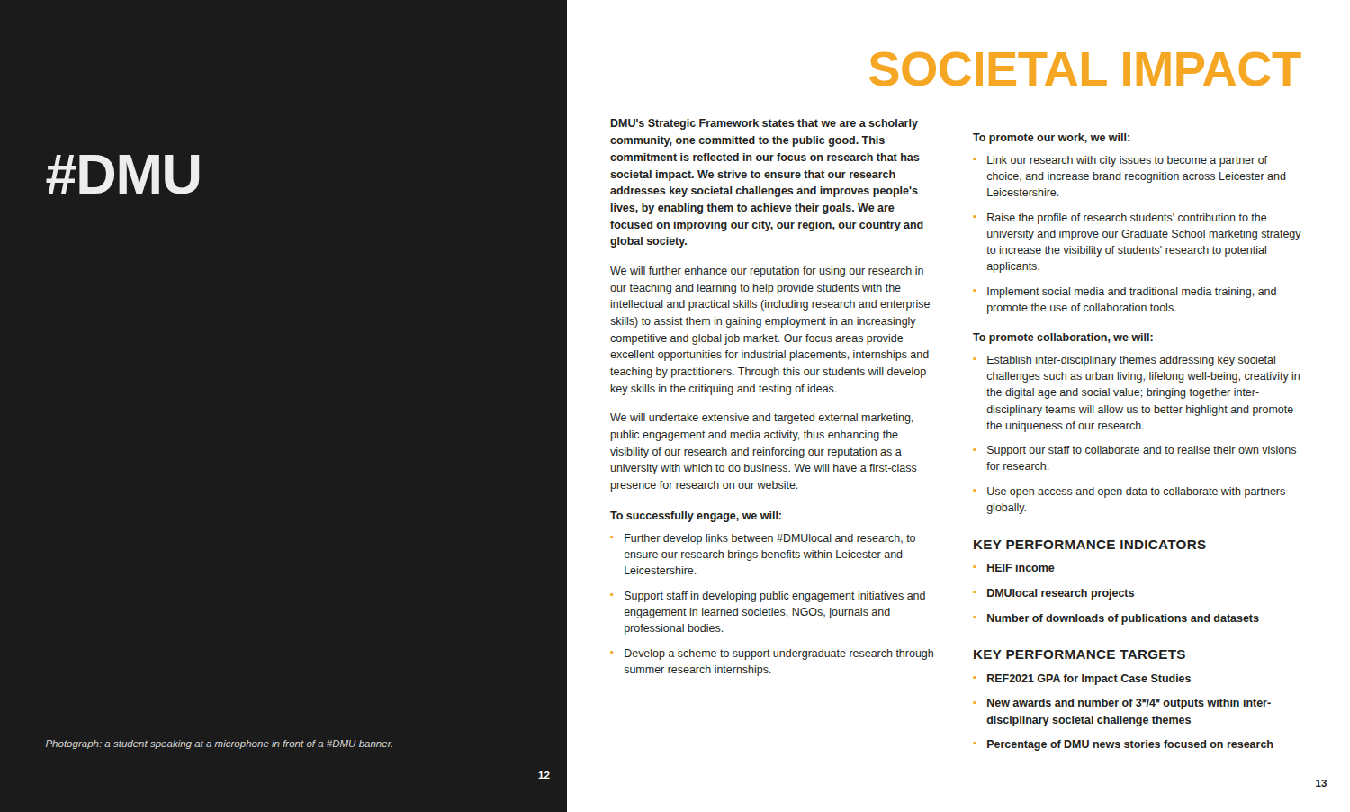#DMU
Photograph: a student speaking at a microphone in front of a #DMU banner.
12
Societal Impact
DMU's Strategic Framework states that we are a scholarly community, one committed to the public good. This commitment is reflected in our focus on research that has societal impact. We strive to ensure that our research addresses key societal challenges and improves people's lives, by enabling them to achieve their goals. We are focused on improving our city, our region, our country and global society.
We will further enhance our reputation for using our research in our teaching and learning to help provide students with the intellectual and practical skills (including research and enterprise skills) to assist them in gaining employment in an increasingly competitive and global job market. Our focus areas provide excellent opportunities for industrial placements, internships and teaching by practitioners. Through this our students will develop key skills in the critiquing and testing of ideas.
We will undertake extensive and targeted external marketing, public engagement and media activity, thus enhancing the visibility of our research and reinforcing our reputation as a university with which to do business. We will have a first-class presence for research on our website.
To successfully engage, we will:
Further develop links between #DMUlocal and research, to ensure our research brings benefits within Leicester and Leicestershire.
Support staff in developing public engagement initiatives and engagement in learned societies, NGOs, journals and professional bodies.
Develop a scheme to support undergraduate research through summer research internships.
To promote our work, we will:
Link our research with city issues to become a partner of choice, and increase brand recognition across Leicester and Leicestershire.
Raise the profile of research students' contribution to the university and improve our Graduate School marketing strategy to increase the visibility of students' research to potential applicants.
Implement social media and traditional media training, and promote the use of collaboration tools.
To promote collaboration, we will:
Establish inter-disciplinary themes addressing key societal challenges such as urban living, lifelong well-being, creativity in the digital age and social value; bringing together inter-disciplinary teams will allow us to better highlight and promote the uniqueness of our research.
Support our staff to collaborate and to realise their own visions for research.
Use open access and open data to collaborate with partners globally.
Key Performance Indicators
HEIF income
DMUlocal research projects
Number of downloads of publications and datasets
Key Performance Targets
REF2021 GPA for Impact Case Studies
New awards and number of 3*/4* outputs within inter-disciplinary societal challenge themes
Percentage of DMU news stories focused on research
13